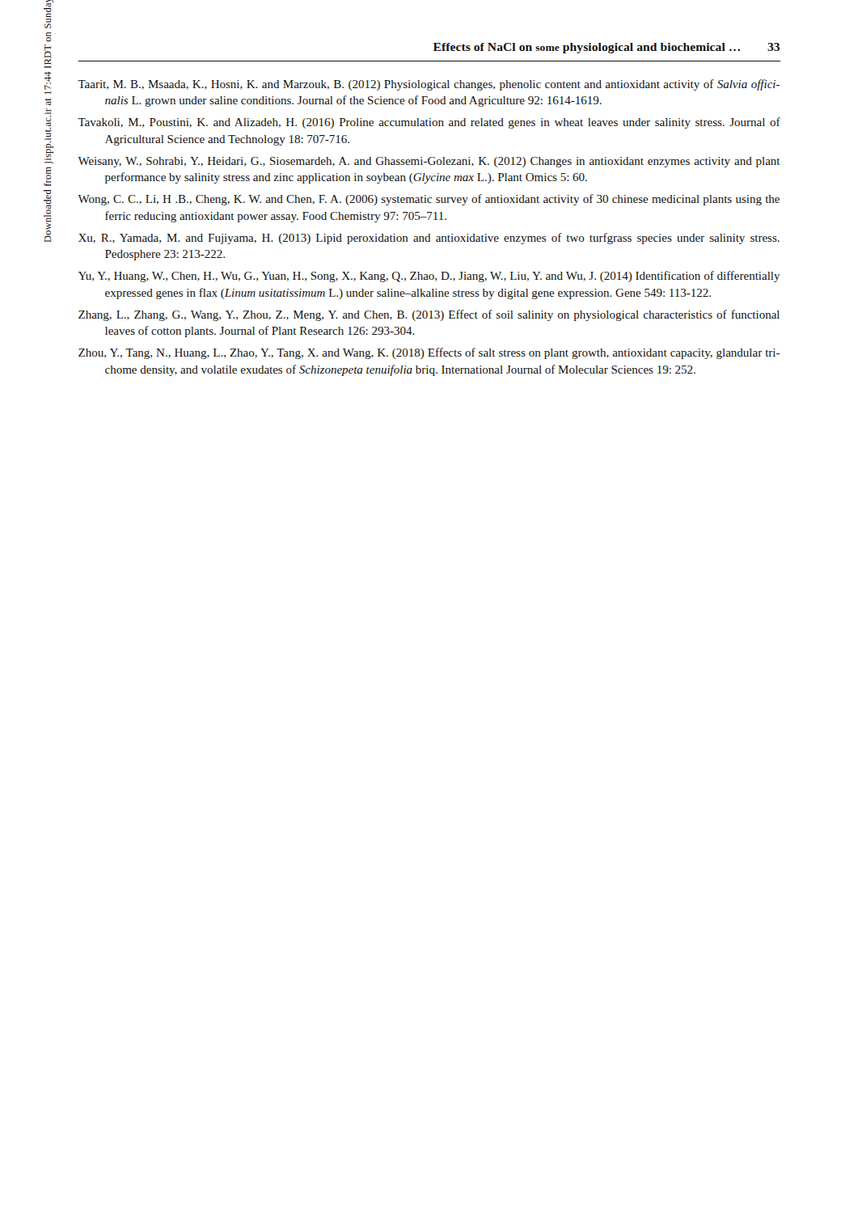Downloaded from jispp.iut.ac.ir at 17:44 IRDT on Sunday May 5th 2019
Effects of NaCl on some physiological and biochemical …
33
Taarit, M. B., Msaada, K., Hosni, K. and Marzouk, B. (2012) Physiological changes, phenolic content and antioxidant activity of Salvia officinalis L. grown under saline conditions. Journal of the Science of Food and Agriculture 92: 1614-1619.
Tavakoli, M., Poustini, K. and Alizadeh, H. (2016) Proline accumulation and related genes in wheat leaves under salinity stress. Journal of Agricultural Science and Technology 18: 707-716.
Weisany, W., Sohrabi, Y., Heidari, G., Siosemardeh, A. and Ghassemi-Golezani, K. (2012) Changes in antioxidant enzymes activity and plant performance by salinity stress and zinc application in soybean (Glycine max L.). Plant Omics 5: 60.
Wong, C. C., Li, H .B., Cheng, K. W. and Chen, F. A. (2006) systematic survey of antioxidant activity of 30 chinese medicinal plants using the ferric reducing antioxidant power assay. Food Chemistry 97: 705–711.
Xu, R., Yamada, M. and Fujiyama, H. (2013) Lipid peroxidation and antioxidative enzymes of two turfgrass species under salinity stress. Pedosphere 23: 213-222.
Yu, Y., Huang, W., Chen, H., Wu, G., Yuan, H., Song, X., Kang, Q., Zhao, D., Jiang, W., Liu, Y. and Wu, J. (2014) Identification of differentially expressed genes in flax (Linum usitatissimum L.) under saline–alkaline stress by digital gene expression. Gene 549: 113-122.
Zhang, L., Zhang, G., Wang, Y., Zhou, Z., Meng, Y. and Chen, B. (2013) Effect of soil salinity on physiological characteristics of functional leaves of cotton plants. Journal of Plant Research 126: 293-304.
Zhou, Y., Tang, N., Huang, L., Zhao, Y., Tang, X. and Wang, K. (2018) Effects of salt stress on plant growth, antioxidant capacity, glandular trichome density, and volatile exudates of Schizonepeta tenuifolia briq. International Journal of Molecular Sciences 19: 252.